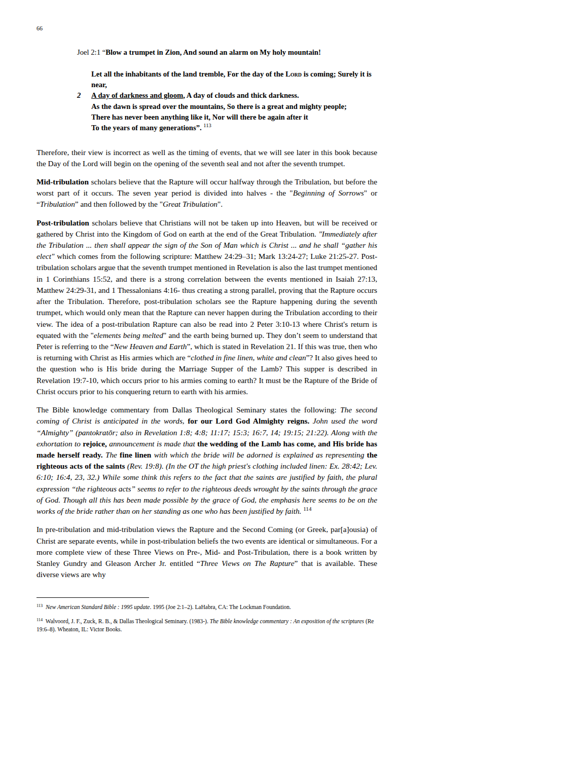66
Joel 2:1 “Blow a trumpet in Zion, And sound an alarm on My holy mountain!
Let all the inhabitants of the land tremble, For the day of the Lord is coming; Surely it is near,
2
A day of darkness and gloom, A day of clouds and thick darkness.
As the dawn is spread over the mountains, So there is a great and mighty people;
There has never been anything like it, Nor will there be again after it
To the years of many generations”. 113
Therefore, their view is incorrect as well as the timing of events, that we will see later in this book because the Day of the Lord will begin on the opening of the seventh seal and not after the seventh trumpet.
Mid-tribulation scholars believe that the Rapture will occur halfway through the Tribulation, but before the worst part of it occurs. The seven year period is divided into halves - the "Beginning of Sorrows" or “Tribulation” and then followed by the "Great Tribulation".
Post-tribulation scholars believe that Christians will not be taken up into Heaven, but will be received or gathered by Christ into the Kingdom of God on earth at the end of the Great Tribulation. "Immediately after the Tribulation ... then shall appear the sign of the Son of Man which is Christ ... and he shall “gather his elect" which comes from the following scripture: Matthew 24:29–31; Mark 13:24-27; Luke 21:25-27. Post-tribulation scholars argue that the seventh trumpet mentioned in Revelation is also the last trumpet mentioned in 1 Corinthians 15:52, and there is a strong correlation between the events mentioned in Isaiah 27:13, Matthew 24:29-31, and 1 Thessalonians 4:16- thus creating a strong parallel, proving that the Rapture occurs after the Tribulation. Therefore, post-tribulation scholars see the Rapture happening during the seventh trumpet, which would only mean that the Rapture can never happen during the Tribulation according to their view. The idea of a post-tribulation Rapture can also be read into 2 Peter 3:10-13 where Christ's return is equated with the "elements being melted" and the earth being burned up. They don’t seem to understand that Peter is referring to the “New Heaven and Earth”, which is stated in Revelation 21. If this was true, then who is returning with Christ as His armies which are “clothed in fine linen, white and clean”? It also gives heed to the question who is His bride during the Marriage Supper of the Lamb? This supper is described in Revelation 19:7-10, which occurs prior to his armies coming to earth? It must be the Rapture of the Bride of Christ occurs prior to his conquering return to earth with his armies.
The Bible knowledge commentary from Dallas Theological Seminary states the following: The second coming of Christ is anticipated in the words, for our Lord God Almighty reigns. John used the word “Almighty” (pantokratōr; also in Revelation 1:8; 4:8; 11:17; 15:3; 16:7, 14; 19:15; 21:22). Along with the exhortation to rejoice, announcement is made that the wedding of the Lamb has come, and His bride has made herself ready. The fine linen with which the bride will be adorned is explained as representing the righteous acts of the saints (Rev. 19:8). (In the OT the high priest's clothing included linen: Ex. 28:42; Lev. 6:10; 16:4, 23, 32.) While some think this refers to the fact that the saints are justified by faith, the plural expression “the righteous acts” seems to refer to the righteous deeds wrought by the saints through the grace of God. Though all this has been made possible by the grace of God, the emphasis here seems to be on the works of the bride rather than on her standing as one who has been justified by faith. 114
In pre-tribulation and mid-tribulation views the Rapture and the Second Coming (or Greek, par[a]ousia) of Christ are separate events, while in post-tribulation beliefs the two events are identical or simultaneous. For a more complete view of these Three Views on Pre-, Mid- and Post-Tribulation, there is a book written by Stanley Gundry and Gleason Archer Jr. entitled “Three Views on The Rapture” that is available. These diverse views are why
113 New American Standard Bible : 1995 update. 1995 (Joe 2:1–2). LaHabra, CA: The Lockman Foundation.
114 Walvoord, J. F., Zuck, R. B., & Dallas Theological Seminary. (1983-). The Bible knowledge commentary : An exposition of the scriptures (Re 19:6–8). Wheaton, IL: Victor Books.